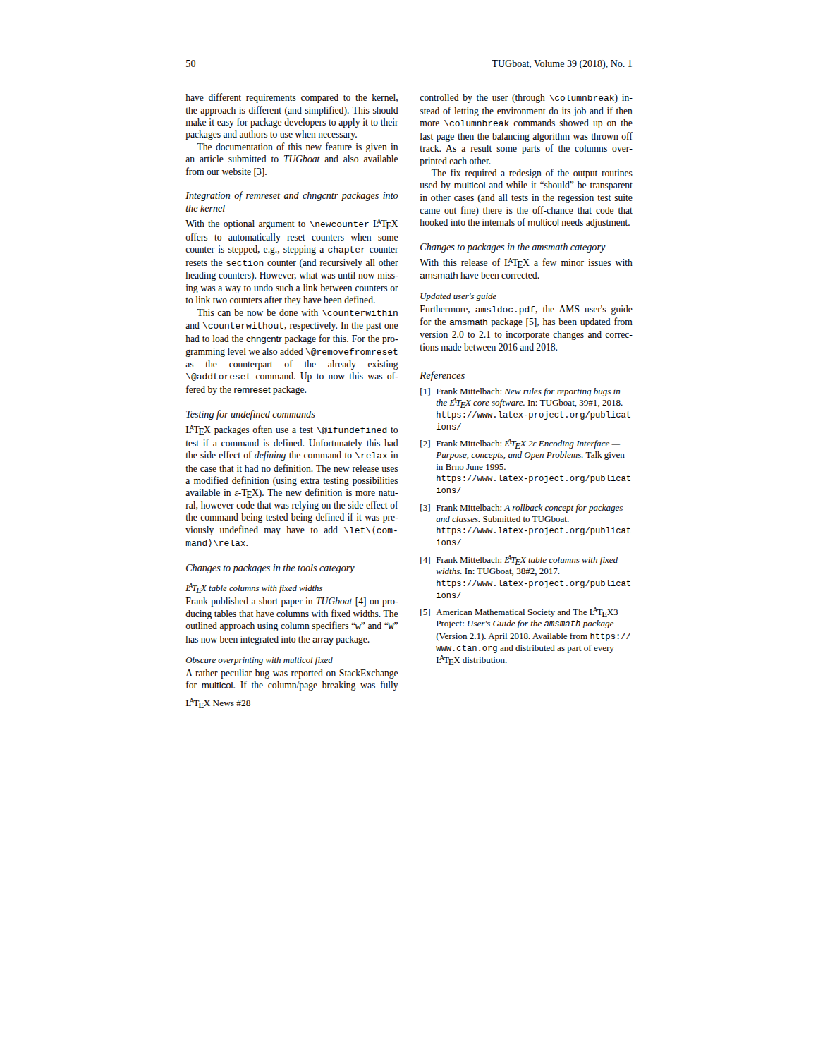50 TUGboat, Volume 39 (2018), No. 1
have different requirements compared to the kernel, the approach is different (and simplified). This should make it easy for package developers to apply it to their packages and authors to use when necessary.
The documentation of this new feature is given in an article submitted to TUGboat and also available from our website [3].
Integration of remreset and chngcntr packages into the kernel
With the optional argument to \newcounter LATEX offers to automatically reset counters when some counter is stepped, e.g., stepping a chapter counter resets the section counter (and recursively all other heading counters). However, what was until now missing was a way to undo such a link between counters or to link two counters after they have been defined.
This can be now be done with \counterwithin and \counterwithout, respectively. In the past one had to load the chngcntr package for this. For the programming level we also added \@removefromreset as the counterpart of the already existing \@addtoreset command. Up to now this was offered by the remreset package.
Testing for undefined commands
LATEX packages often use a test \@ifundefined to test if a command is defined. Unfortunately this had the side effect of defining the command to \relax in the case that it had no definition. The new release uses a modified definition (using extra testing possibilities available in ε-TEX). The new definition is more natural, however code that was relying on the side effect of the command being tested being defined if it was previously undefined may have to add \let\⟨command⟩\relax.
Changes to packages in the tools category
LATEX table columns with fixed widths
Frank published a short paper in TUGboat [4] on producing tables that have columns with fixed widths. The outlined approach using column specifiers “w” and “W” has now been integrated into the array package.
Obscure overprinting with multicol fixed
A rather peculiar bug was reported on StackExchange for multicol. If the column/page breaking was fully controlled by the user (through \columnbreak) instead of letting the environment do its job and if then more \columnbreak commands showed up on the last page then the balancing algorithm was thrown off track. As a result some parts of the columns overprinted each other.
The fix required a redesign of the output routines used by multicol and while it “should” be transparent in other cases (and all tests in the regession test suite came out fine) there is the off-chance that code that hooked into the internals of multicol needs adjustment.
Changes to packages in the amsmath category
With this release of LATEX a few minor issues with amsmath have been corrected.
Updated user's guide
Furthermore, amsldoc.pdf, the AMS user's guide for the amsmath package [5], has been updated from version 2.0 to 2.1 to incorporate changes and corrections made between 2016 and 2018.
References
[1] Frank Mittelbach: New rules for reporting bugs in the LATEX core software. In: TUGboat, 39#1, 2018.
https://www.latex-project.org/publications/
[2] Frank Mittelbach: LATEX 2ε Encoding Interface — Purpose, concepts, and Open Problems. Talk given in Brno June 1995.
https://www.latex-project.org/publications/
[3] Frank Mittelbach: A rollback concept for packages and classes. Submitted to TUGboat.
https://www.latex-project.org/publications/
[4] Frank Mittelbach: LATEX table columns with fixed widths. In: TUGboat, 38#2, 2017.
https://www.latex-project.org/publications/
[5] American Mathematical Society and The LATEX3 Project: User's Guide for the amsmath package (Version 2.1). April 2018. Available from https://www.ctan.org and distributed as part of every LATEX distribution.
LATEX News #28